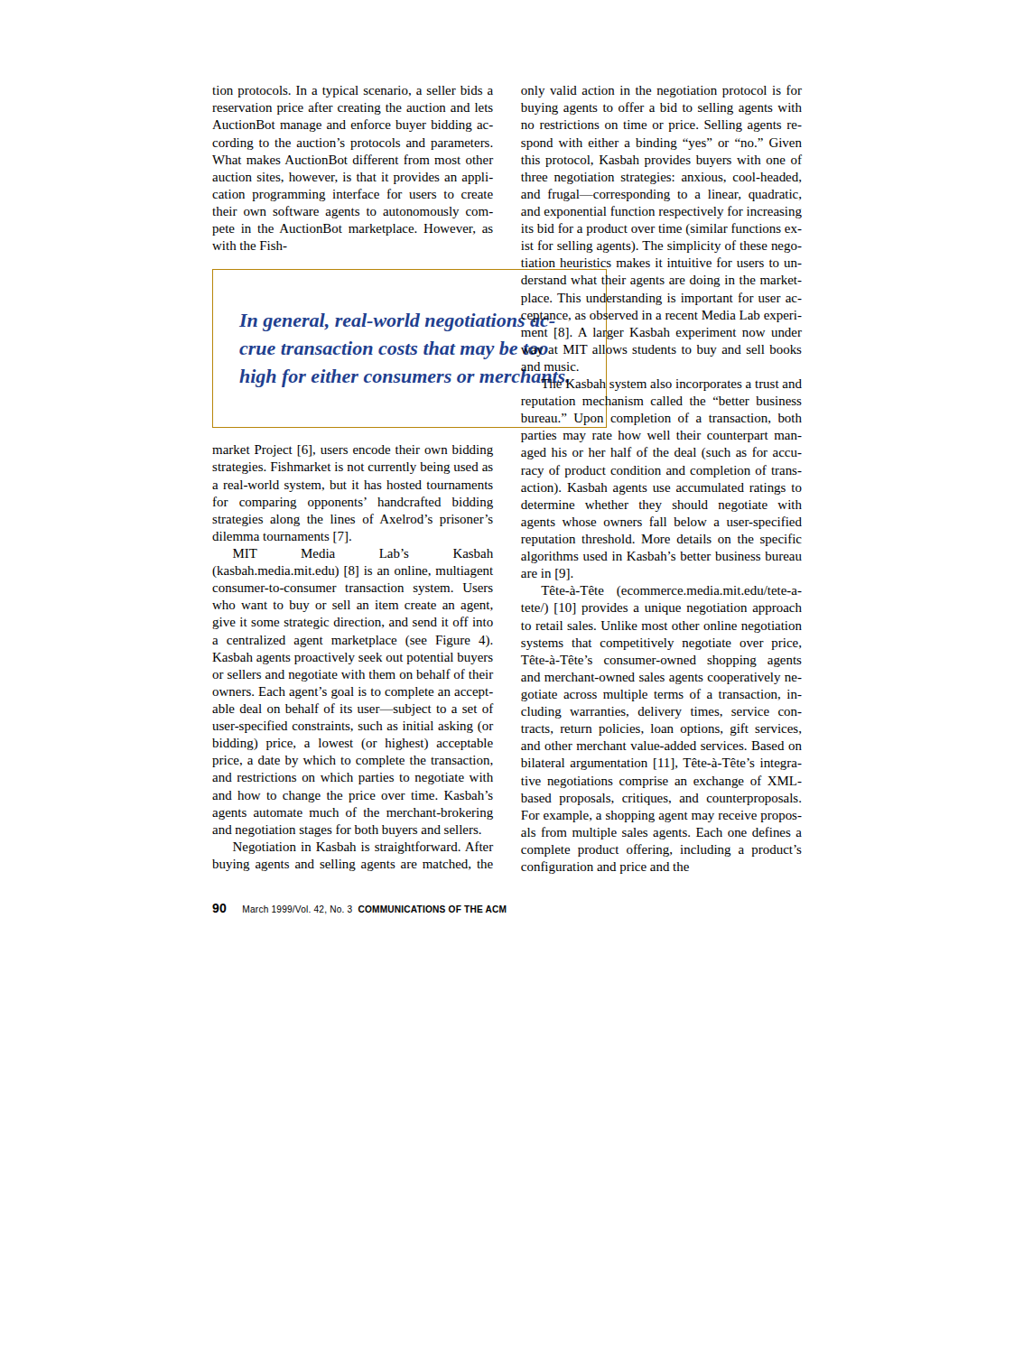tion protocols. In a typical scenario, a seller bids a reservation price after creating the auction and lets AuctionBot manage and enforce buyer bidding according to the auction’s protocols and parameters. What makes AuctionBot different from most other auction sites, however, is that it provides an application programming interface for users to create their own software agents to autonomously compete in the AuctionBot marketplace. However, as with the Fish-
In general, real-world negotiations accrue transaction costs that may be too high for either consumers or merchants.
market Project [6], users encode their own bidding strategies. Fishmarket is not currently being used as a real-world system, but it has hosted tournaments for comparing opponents’ handcrafted bidding strategies along the lines of Axelrod’s prisoner’s dilemma tournaments [7].
MIT Media Lab’s Kasbah (kasbah.media.mit.edu) [8] is an online, multiagent consumer-to-consumer transaction system. Users who want to buy or sell an item create an agent, give it some strategic direction, and send it off into a centralized agent marketplace (see Figure 4). Kasbah agents proactively seek out potential buyers or sellers and negotiate with them on behalf of their owners. Each agent’s goal is to complete an acceptable deal on behalf of its user—subject to a set of user-specified constraints, such as initial asking (or bidding) price, a lowest (or highest) acceptable price, a date by which to complete the transaction, and restrictions on which parties to negotiate with and how to change the price over time. Kasbah’s agents automate much of the merchant-brokering and negotiation stages for both buyers and sellers.
Negotiation in Kasbah is straightforward. After buying agents and selling agents are matched, the only valid action in the negotiation protocol is for buying agents to offer a bid to selling agents with no restrictions on time or price. Selling agents respond with either a binding “yes” or “no.” Given this protocol, Kasbah provides buyers with one of three negotiation strategies: anxious, cool-headed, and frugal—corresponding to a linear, quadratic, and exponential function respectively for increasing its bid for a product over time (similar functions exist for selling agents). The simplicity of these negotiation heuristics makes it intuitive for users to understand what their agents are doing in the marketplace. This understanding is important for user acceptance, as observed in a recent Media Lab experiment [8]. A larger Kasbah experiment now under way at MIT allows students to buy and sell books and music.
The Kasbah system also incorporates a trust and reputation mechanism called the “better business bureau.” Upon completion of a transaction, both parties may rate how well their counterpart managed his or her half of the deal (such as for accuracy of product condition and completion of transaction). Kasbah agents use accumulated ratings to determine whether they should negotiate with agents whose owners fall below a user-specified reputation threshold. More details on the specific algorithms used in Kasbah’s better business bureau are in [9].
Tête-à-Tête (ecommerce.media.mit.edu/tete-a-tete/) [10] provides a unique negotiation approach to retail sales. Unlike most other online negotiation systems that competitively negotiate over price, Tête-à-Tête’s consumer-owned shopping agents and merchant-owned sales agents cooperatively negotiate across multiple terms of a transaction, including warranties, delivery times, service contracts, return policies, loan options, gift services, and other merchant value-added services. Based on bilateral argumentation [11], Tête-à-Tête’s integrative negotiations comprise an exchange of XML-based proposals, critiques, and counterproposals. For example, a shopping agent may receive proposals from multiple sales agents. Each one defines a complete product offering, including a product’s configuration and price and the
90 March 1999/Vol. 42, No. 3 COMMUNICATIONS OF THE ACM